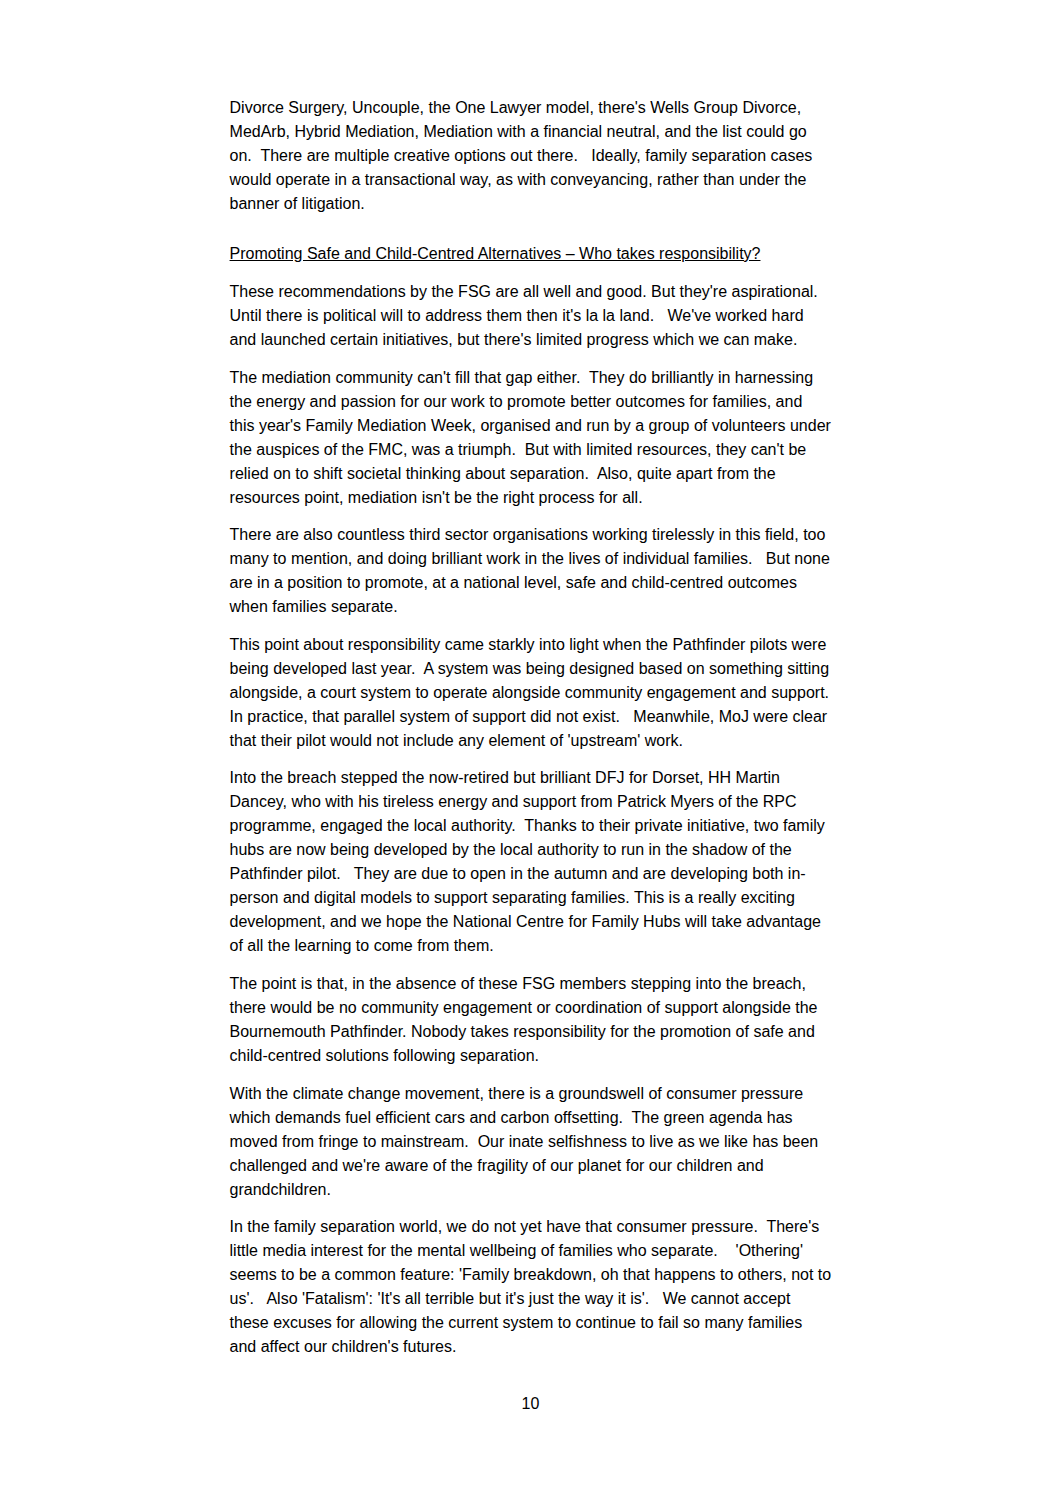Divorce Surgery, Uncouple, the One Lawyer model, there's Wells Group Divorce, MedArb, Hybrid Mediation, Mediation with a financial neutral, and the list could go on. There are multiple creative options out there. Ideally, family separation cases would operate in a transactional way, as with conveyancing, rather than under the banner of litigation.
Promoting Safe and Child-Centred Alternatives – Who takes responsibility?
These recommendations by the FSG are all well and good. But they're aspirational. Until there is political will to address them then it's la la land. We've worked hard and launched certain initiatives, but there's limited progress which we can make.
The mediation community can't fill that gap either. They do brilliantly in harnessing the energy and passion for our work to promote better outcomes for families, and this year's Family Mediation Week, organised and run by a group of volunteers under the auspices of the FMC, was a triumph. But with limited resources, they can't be relied on to shift societal thinking about separation. Also, quite apart from the resources point, mediation isn't be the right process for all.
There are also countless third sector organisations working tirelessly in this field, too many to mention, and doing brilliant work in the lives of individual families. But none are in a position to promote, at a national level, safe and child-centred outcomes when families separate.
This point about responsibility came starkly into light when the Pathfinder pilots were being developed last year. A system was being designed based on something sitting alongside, a court system to operate alongside community engagement and support. In practice, that parallel system of support did not exist. Meanwhile, MoJ were clear that their pilot would not include any element of 'upstream' work.
Into the breach stepped the now-retired but brilliant DFJ for Dorset, HH Martin Dancey, who with his tireless energy and support from Patrick Myers of the RPC programme, engaged the local authority. Thanks to their private initiative, two family hubs are now being developed by the local authority to run in the shadow of the Pathfinder pilot. They are due to open in the autumn and are developing both in-person and digital models to support separating families. This is a really exciting development, and we hope the National Centre for Family Hubs will take advantage of all the learning to come from them.
The point is that, in the absence of these FSG members stepping into the breach, there would be no community engagement or coordination of support alongside the Bournemouth Pathfinder. Nobody takes responsibility for the promotion of safe and child-centred solutions following separation.
With the climate change movement, there is a groundswell of consumer pressure which demands fuel efficient cars and carbon offsetting. The green agenda has moved from fringe to mainstream. Our inate selfishness to live as we like has been challenged and we're aware of the fragility of our planet for our children and grandchildren.
In the family separation world, we do not yet have that consumer pressure. There's little media interest for the mental wellbeing of families who separate. 'Othering' seems to be a common feature: 'Family breakdown, oh that happens to others, not to us'. Also 'Fatalism': 'It's all terrible but it's just the way it is'. We cannot accept these excuses for allowing the current system to continue to fail so many families and affect our children's futures.
10